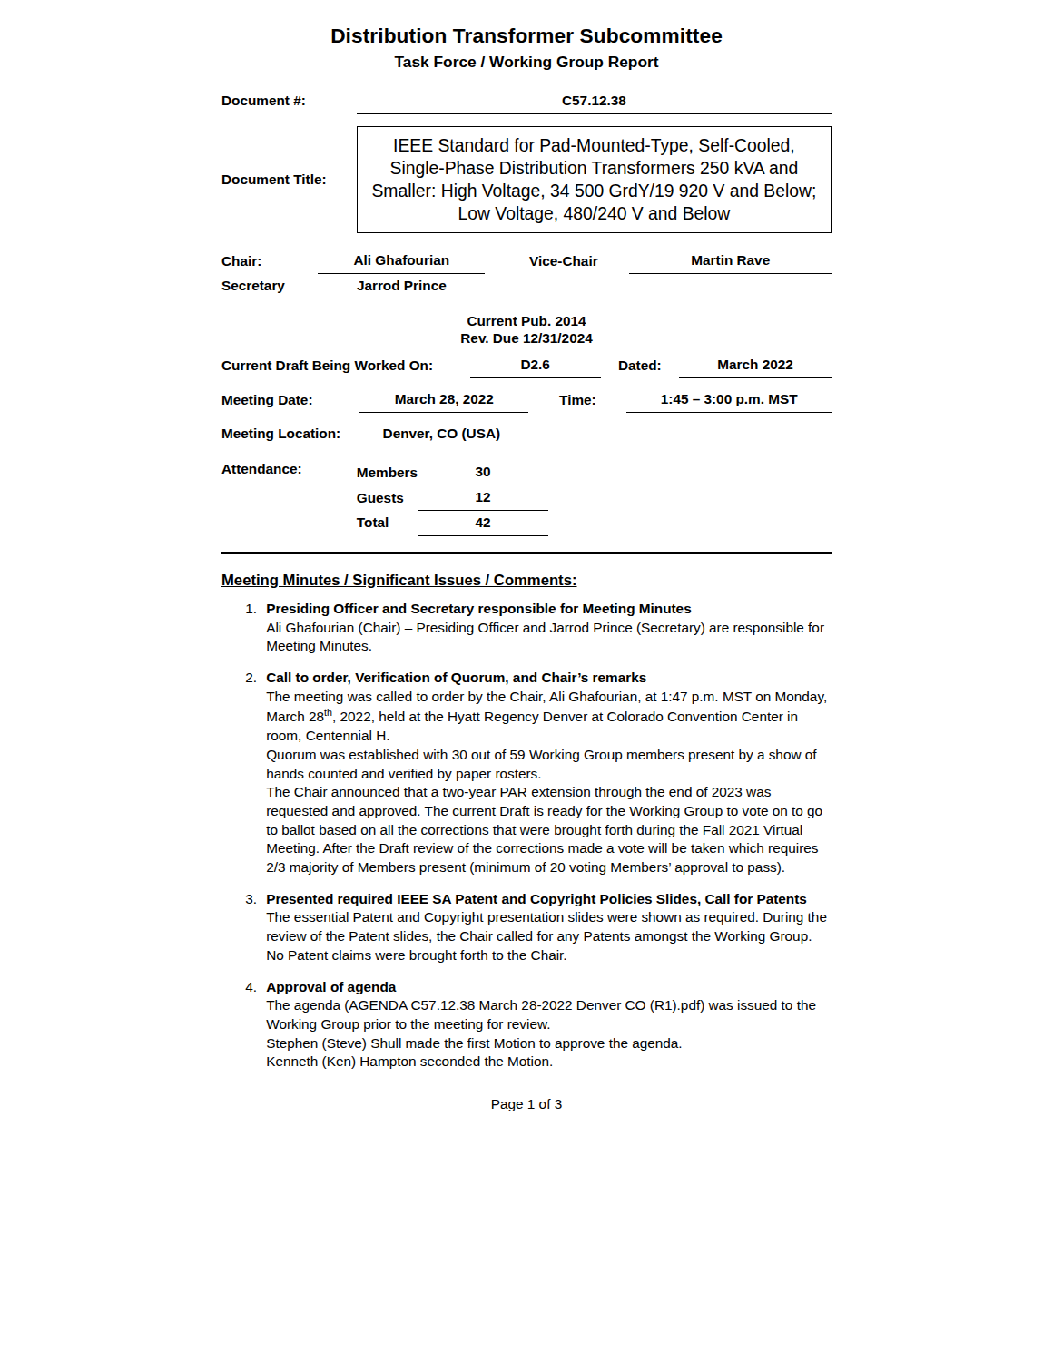Distribution Transformer Subcommittee
Task Force / Working Group Report
| Document #: | C57.12.38 |
| Document Title: | IEEE Standard for Pad-Mounted-Type, Self-Cooled, Single-Phase Distribution Transformers 250 kVA and Smaller: High Voltage, 34 500 GrdY/19 920 V and Below; Low Voltage, 480/240 V and Below |
| Chair: | Ali Ghafourian | Vice-Chair | Martin Rave |
| Secretary | Jarrod Prince | | |
Current Pub. 2014
Rev. Due 12/31/2024
| Current Draft Being Worked On: | D2.6 | Dated: | March 2022 |
| Meeting Date: | March 28, 2022 | Time: | 1:45 – 3:00 p.m. MST |
| Meeting Location: | Denver, CO (USA) | |
| Attendance: | / Members / 30 / / Guests / 12 / / Total / 42 / |
Meeting Minutes / Significant Issues / Comments:
Presiding Officer and Secretary responsible for Meeting Minutes Ali Ghafourian (Chair) – Presiding Officer and Jarrod Prince (Secretary) are responsible for Meeting Minutes.
Call to order, Verification of Quorum, and Chair’s remarks The meeting was called to order by the Chair, Ali Ghafourian, at 1:47 p.m. MST on Monday, March 28th, 2022, held at the Hyatt Regency Denver at Colorado Convention Center in room, Centennial H.
Quorum was established with 30 out of 59 Working Group members present by a show of hands counted and verified by paper rosters.
The Chair announced that a two-year PAR extension through the end of 2023 was requested and approved. The current Draft is ready for the Working Group to vote on to go to ballot based on all the corrections that were brought forth during the Fall 2021 Virtual Meeting. After the Draft review of the corrections made a vote will be taken which requires 2/3 majority of Members present (minimum of 20 voting Members’ approval to pass).
Presented required IEEE SA Patent and Copyright Policies Slides, Call for Patents The essential Patent and Copyright presentation slides were shown as required. During the review of the Patent slides, the Chair called for any Patents amongst the Working Group. No Patent claims were brought forth to the Chair.
Approval of agenda The agenda (AGENDA C57.12.38 March 28-2022 Denver CO (R1).pdf) was issued to the Working Group prior to the meeting for review.
Stephen (Steve) Shull made the first Motion to approve the agenda.
Kenneth (Ken) Hampton seconded the Motion.
Page 1 of 3